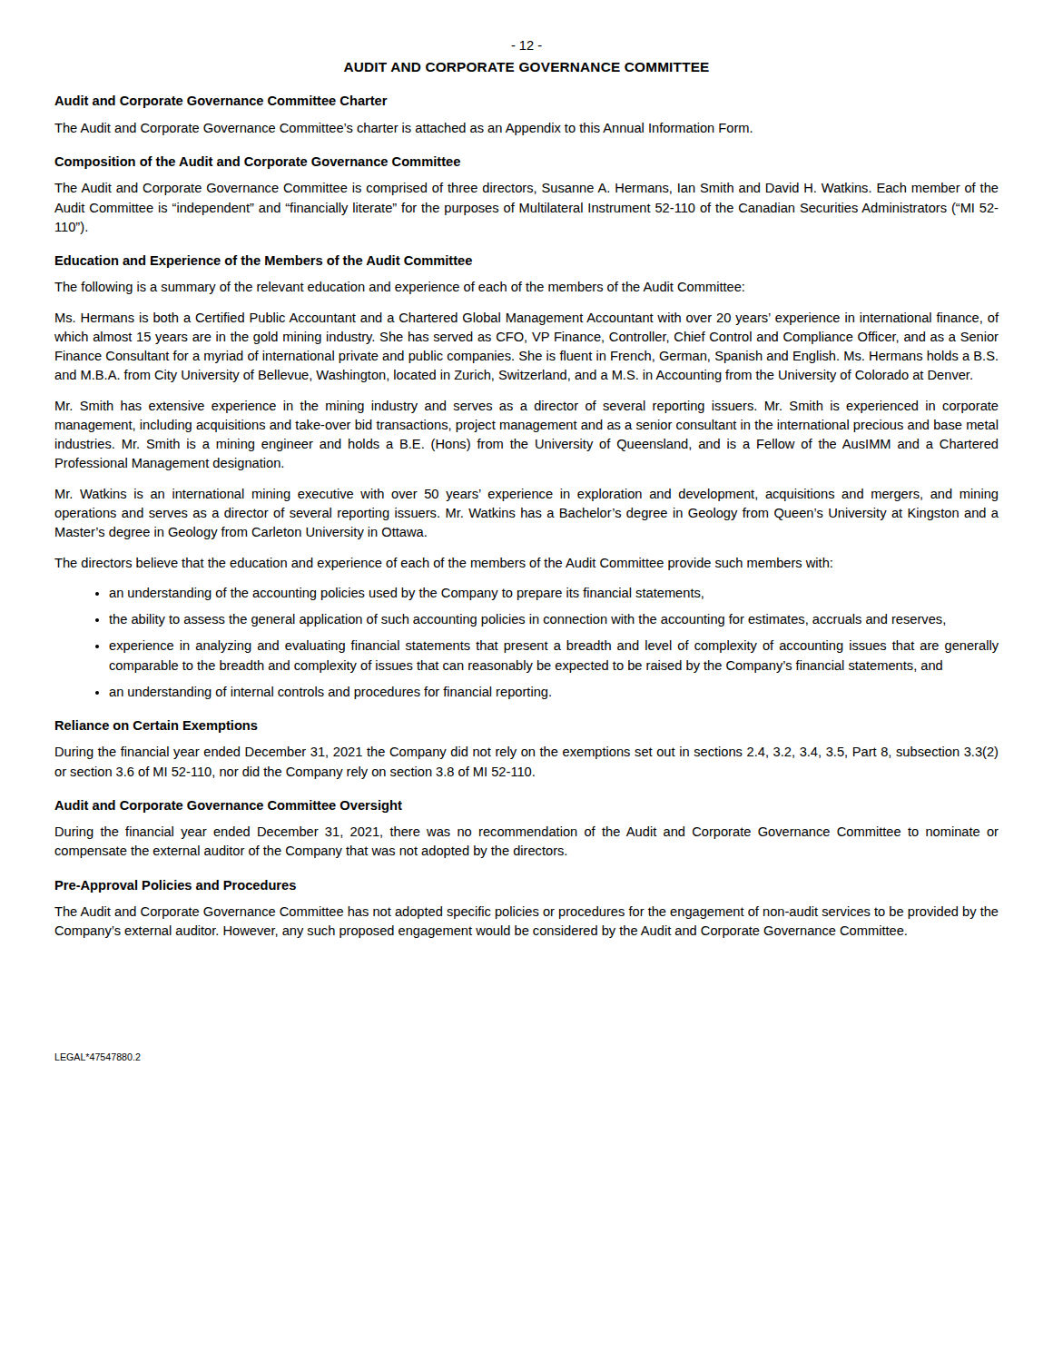- 12 -
AUDIT AND CORPORATE GOVERNANCE COMMITTEE
Audit and Corporate Governance Committee Charter
The Audit and Corporate Governance Committee’s charter is attached as an Appendix to this Annual Information Form.
Composition of the Audit and Corporate Governance Committee
The Audit and Corporate Governance Committee is comprised of three directors, Susanne A. Hermans, Ian Smith and David H. Watkins. Each member of the Audit Committee is “independent” and “financially literate” for the purposes of Multilateral Instrument 52-110 of the Canadian Securities Administrators (“MI 52-110”).
Education and Experience of the Members of the Audit Committee
The following is a summary of the relevant education and experience of each of the members of the Audit Committee:
Ms. Hermans is both a Certified Public Accountant and a Chartered Global Management Accountant with over 20 years’ experience in international finance, of which almost 15 years are in the gold mining industry. She has served as CFO, VP Finance, Controller, Chief Control and Compliance Officer, and as a Senior Finance Consultant for a myriad of international private and public companies. She is fluent in French, German, Spanish and English. Ms. Hermans holds a B.S. and M.B.A. from City University of Bellevue, Washington, located in Zurich, Switzerland, and a M.S. in Accounting from the University of Colorado at Denver.
Mr. Smith has extensive experience in the mining industry and serves as a director of several reporting issuers. Mr. Smith is experienced in corporate management, including acquisitions and take-over bid transactions, project management and as a senior consultant in the international precious and base metal industries. Mr. Smith is a mining engineer and holds a B.E. (Hons) from the University of Queensland, and is a Fellow of the AusIMM and a Chartered Professional Management designation.
Mr. Watkins is an international mining executive with over 50 years’ experience in exploration and development, acquisitions and mergers, and mining operations and serves as a director of several reporting issuers. Mr. Watkins has a Bachelor’s degree in Geology from Queen’s University at Kingston and a Master’s degree in Geology from Carleton University in Ottawa.
The directors believe that the education and experience of each of the members of the Audit Committee provide such members with:
an understanding of the accounting policies used by the Company to prepare its financial statements,
the ability to assess the general application of such accounting policies in connection with the accounting for estimates, accruals and reserves,
experience in analyzing and evaluating financial statements that present a breadth and level of complexity of accounting issues that are generally comparable to the breadth and complexity of issues that can reasonably be expected to be raised by the Company’s financial statements, and
an understanding of internal controls and procedures for financial reporting.
Reliance on Certain Exemptions
During the financial year ended December 31, 2021 the Company did not rely on the exemptions set out in sections 2.4, 3.2, 3.4, 3.5, Part 8, subsection 3.3(2) or section 3.6 of MI 52-110, nor did the Company rely on section 3.8 of MI 52-110.
Audit and Corporate Governance Committee Oversight
During the financial year ended December 31, 2021, there was no recommendation of the Audit and Corporate Governance Committee to nominate or compensate the external auditor of the Company that was not adopted by the directors.
Pre-Approval Policies and Procedures
The Audit and Corporate Governance Committee has not adopted specific policies or procedures for the engagement of non-audit services to be provided by the Company’s external auditor. However, any such proposed engagement would be considered by the Audit and Corporate Governance Committee.
LEGAL*47547880.2